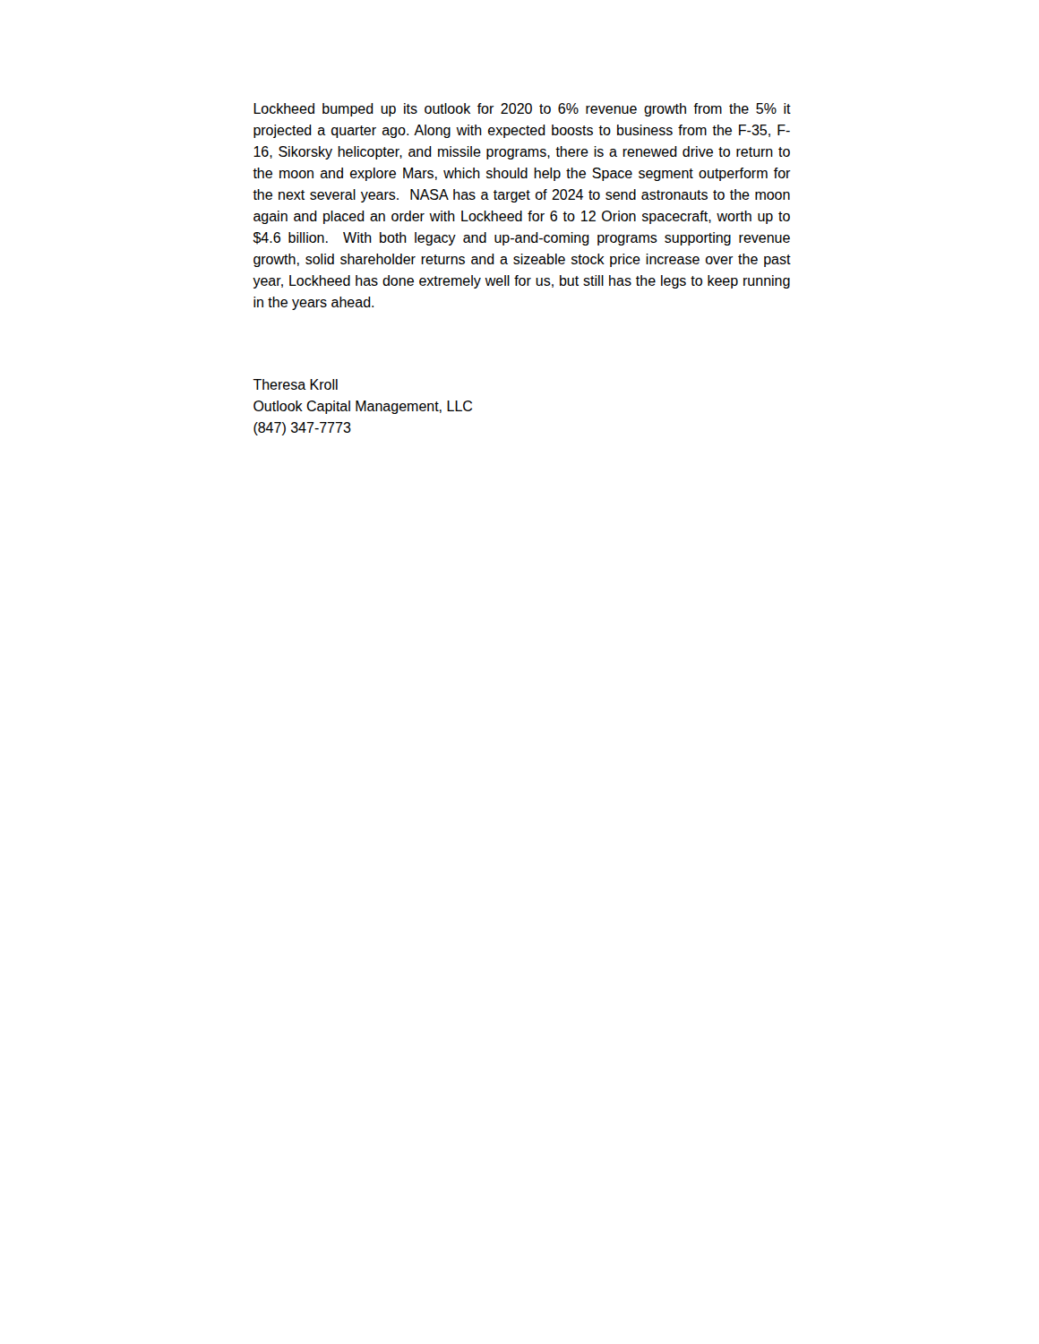Lockheed bumped up its outlook for 2020 to 6% revenue growth from the 5% it projected a quarter ago. Along with expected boosts to business from the F-35, F-16, Sikorsky helicopter, and missile programs, there is a renewed drive to return to the moon and explore Mars, which should help the Space segment outperform for the next several years. NASA has a target of 2024 to send astronauts to the moon again and placed an order with Lockheed for 6 to 12 Orion spacecraft, worth up to $4.6 billion. With both legacy and up-and-coming programs supporting revenue growth, solid shareholder returns and a sizeable stock price increase over the past year, Lockheed has done extremely well for us, but still has the legs to keep running in the years ahead.
Theresa Kroll
Outlook Capital Management, LLC
(847) 347-7773